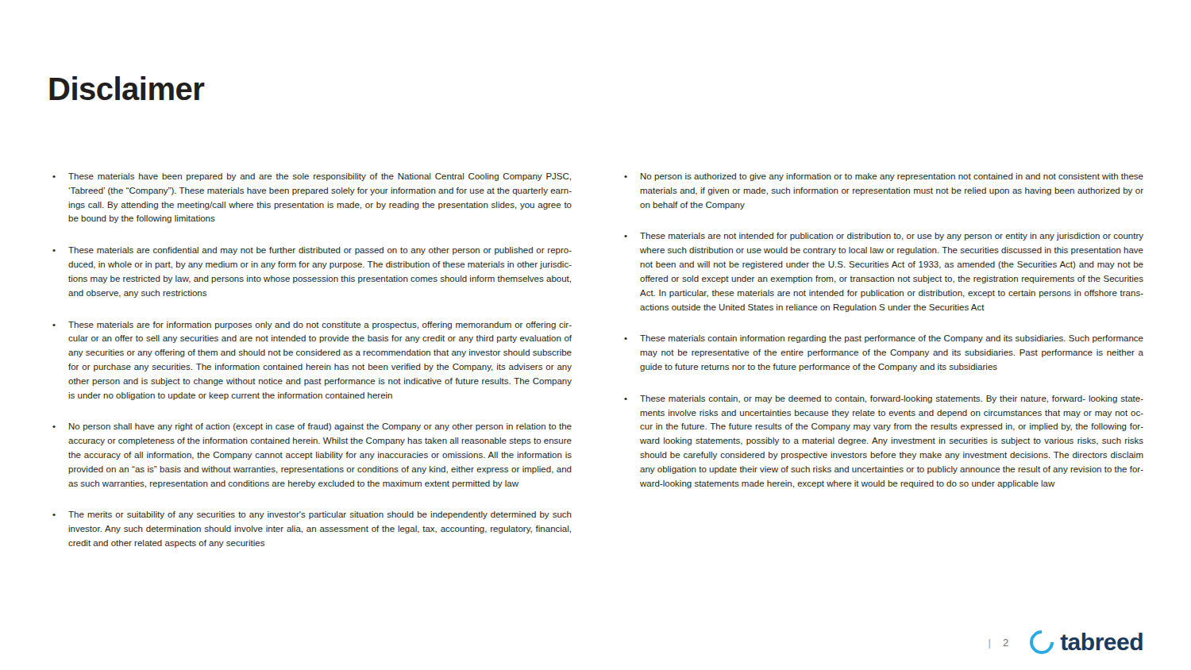Disclaimer
These materials have been prepared by and are the sole responsibility of the National Central Cooling Company PJSC, ‘Tabreed’ (the “Company”). These materials have been prepared solely for your information and for use at the quarterly earnings call. By attending the meeting/call where this presentation is made, or by reading the presentation slides, you agree to be bound by the following limitations
These materials are confidential and may not be further distributed or passed on to any other person or published or reproduced, in whole or in part, by any medium or in any form for any purpose. The distribution of these materials in other jurisdictions may be restricted by law, and persons into whose possession this presentation comes should inform themselves about, and observe, any such restrictions
These materials are for information purposes only and do not constitute a prospectus, offering memorandum or offering circular or an offer to sell any securities and are not intended to provide the basis for any credit or any third party evaluation of any securities or any offering of them and should not be considered as a recommendation that any investor should subscribe for or purchase any securities. The information contained herein has not been verified by the Company, its advisers or any other person and is subject to change without notice and past performance is not indicative of future results. The Company is under no obligation to update or keep current the information contained herein
No person shall have any right of action (except in case of fraud) against the Company or any other person in relation to the accuracy or completeness of the information contained herein. Whilst the Company has taken all reasonable steps to ensure the accuracy of all information, the Company cannot accept liability for any inaccuracies or omissions. All the information is provided on an “as is” basis and without warranties, representations or conditions of any kind, either express or implied, and as such warranties, representation and conditions are hereby excluded to the maximum extent permitted by law
The merits or suitability of any securities to any investor's particular situation should be independently determined by such investor. Any such determination should involve inter alia, an assessment of the legal, tax, accounting, regulatory, financial, credit and other related aspects of any securities
No person is authorized to give any information or to make any representation not contained in and not consistent with these materials and, if given or made, such information or representation must not be relied upon as having been authorized by or on behalf of the Company
These materials are not intended for publication or distribution to, or use by any person or entity in any jurisdiction or country where such distribution or use would be contrary to local law or regulation. The securities discussed in this presentation have not been and will not be registered under the U.S. Securities Act of 1933, as amended (the Securities Act) and may not be offered or sold except under an exemption from, or transaction not subject to, the registration requirements of the Securities Act. In particular, these materials are not intended for publication or distribution, except to certain persons in offshore transactions outside the United States in reliance on Regulation S under the Securities Act
These materials contain information regarding the past performance of the Company and its subsidiaries. Such performance may not be representative of the entire performance of the Company and its subsidiaries. Past performance is neither a guide to future returns nor to the future performance of the Company and its subsidiaries
These materials contain, or may be deemed to contain, forward-looking statements. By their nature, forward- looking statements involve risks and uncertainties because they relate to events and depend on circumstances that may or may not occur in the future. The future results of the Company may vary from the results expressed in, or implied by, the following forward looking statements, possibly to a material degree. Any investment in securities is subject to various risks, such risks should be carefully considered by prospective investors before they make any investment decisions. The directors disclaim any obligation to update their view of such risks and uncertainties or to publicly announce the result of any revision to the forward-looking statements made herein, except where it would be required to do so under applicable law
|2
tabreed